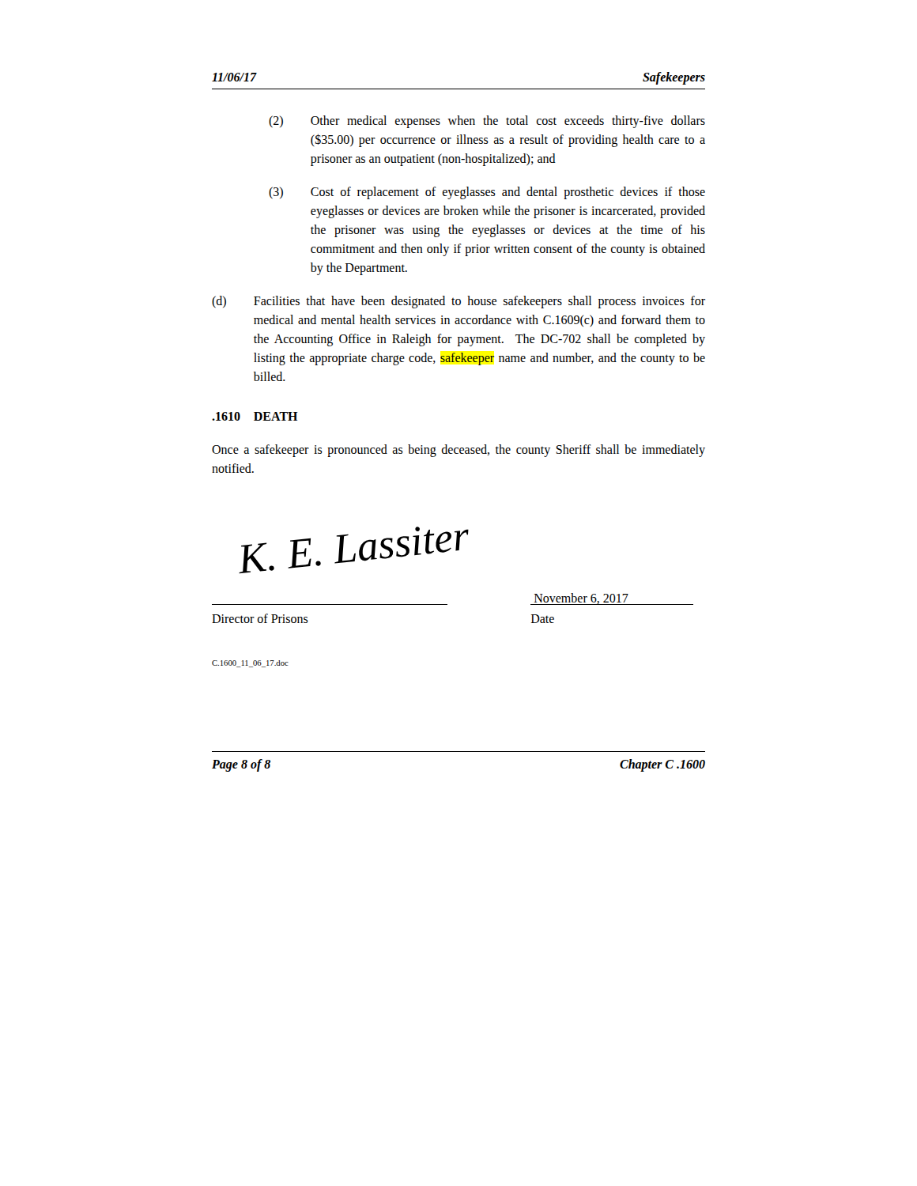11/06/17 Safekeepers
(2) Other medical expenses when the total cost exceeds thirty-five dollars ($35.00) per occurrence or illness as a result of providing health care to a prisoner as an outpatient (non-hospitalized); and
(3) Cost of replacement of eyeglasses and dental prosthetic devices if those eyeglasses or devices are broken while the prisoner is incarcerated, provided the prisoner was using the eyeglasses or devices at the time of his commitment and then only if prior written consent of the county is obtained by the Department.
(d) Facilities that have been designated to house safekeepers shall process invoices for medical and mental health services in accordance with C.1609(c) and forward them to the Accounting Office in Raleigh for payment. The DC-702 shall be completed by listing the appropriate charge code, safekeeper name and number, and the county to be billed.
.1610 DEATH
Once a safekeeper is pronounced as being deceased, the county Sheriff shall be immediately notified.
K. E. Lassiter
November 6, 2017
Director of Prisons
Date
C.1600_11_06_17.doc
Page 8 of 8 Chapter C .1600